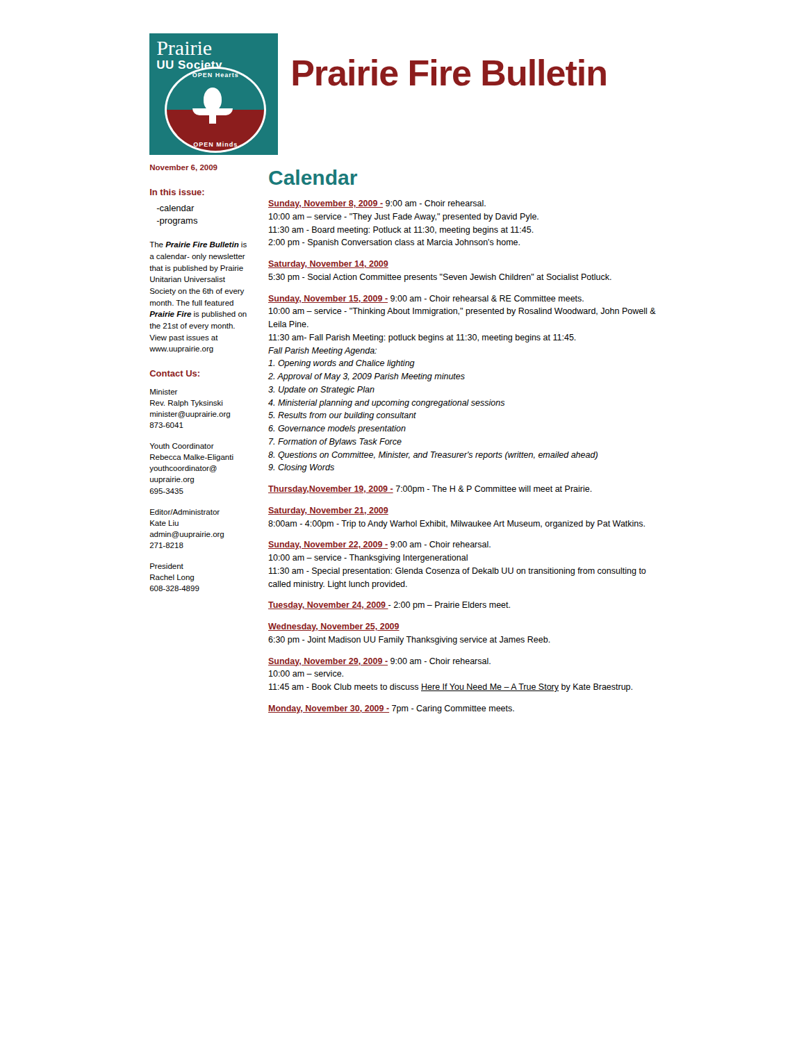Prairie
UU Society
OPEN Hearts
OPEN Minds
Prairie Fire Bulletin
November 6, 2009
In this issue:
-calendar
-programs
The Prairie Fire Bulletin is a calendar- only newsletter that is published by Prairie Unitarian Universalist Society on the 6th of every month. The full featured Prairie Fire is published on the 21st of every month. View past issues at www.uuprairie.org
Contact Us:
Minister Rev. Ralph Tyksinski minister@uuprairie.org 873-6041
Youth Coordinator Rebecca Malke-Eliganti youthcoordinator@
uuprairie.org 695-3435
Editor/Administrator Kate Liu admin@uuprairie.org 271-8218
President Rachel Long 608-328-4899
Calendar
Sunday, November 8, 2009 - 9:00 am - Choir rehearsal.
10:00 am – service - "They Just Fade Away," presented by David Pyle.
11:30 am - Board meeting: Potluck at 11:30, meeting begins at 11:45.
2:00 pm - Spanish Conversation class at Marcia Johnson's home.
Saturday, November 14, 2009
5:30 pm - Social Action Committee presents "Seven Jewish Children" at Socialist Potluck.
Sunday, November 15, 2009 - 9:00 am - Choir rehearsal & RE Committee meets.
10:00 am – service - "Thinking About Immigration," presented by Rosalind Woodward, John Powell & Leila Pine.
11:30 am- Fall Parish Meeting: potluck begins at 11:30, meeting begins at 11:45.
Fall Parish Meeting Agenda:
1. Opening words and Chalice lighting
2. Approval of May 3, 2009 Parish Meeting minutes
3. Update on Strategic Plan
4. Ministerial planning and upcoming congregational sessions
5. Results from our building consultant
6. Governance models presentation
7. Formation of Bylaws Task Force
8. Questions on Committee, Minister, and Treasurer's reports (written, emailed ahead)
9. Closing Words
Thursday,November 19, 2009 - 7:00pm - The H & P Committee will meet at Prairie.
Saturday, November 21, 2009
8:00am - 4:00pm - Trip to Andy Warhol Exhibit, Milwaukee Art Museum, organized by Pat Watkins.
Sunday, November 22, 2009 - 9:00 am - Choir rehearsal.
10:00 am – service - Thanksgiving Intergenerational
11:30 am - Special presentation: Glenda Cosenza of Dekalb UU on transitioning from consulting to called ministry. Light lunch provided.
Tuesday, November 24, 2009 - 2:00 pm – Prairie Elders meet.
Wednesday, November 25, 2009
6:30 pm - Joint Madison UU Family Thanksgiving service at James Reeb.
Sunday, November 29, 2009 - 9:00 am - Choir rehearsal.
10:00 am – service.
11:45 am - Book Club meets to discuss Here If You Need Me – A True Story by Kate Braestrup.
Monday, November 30, 2009 - 7pm - Caring Committee meets.